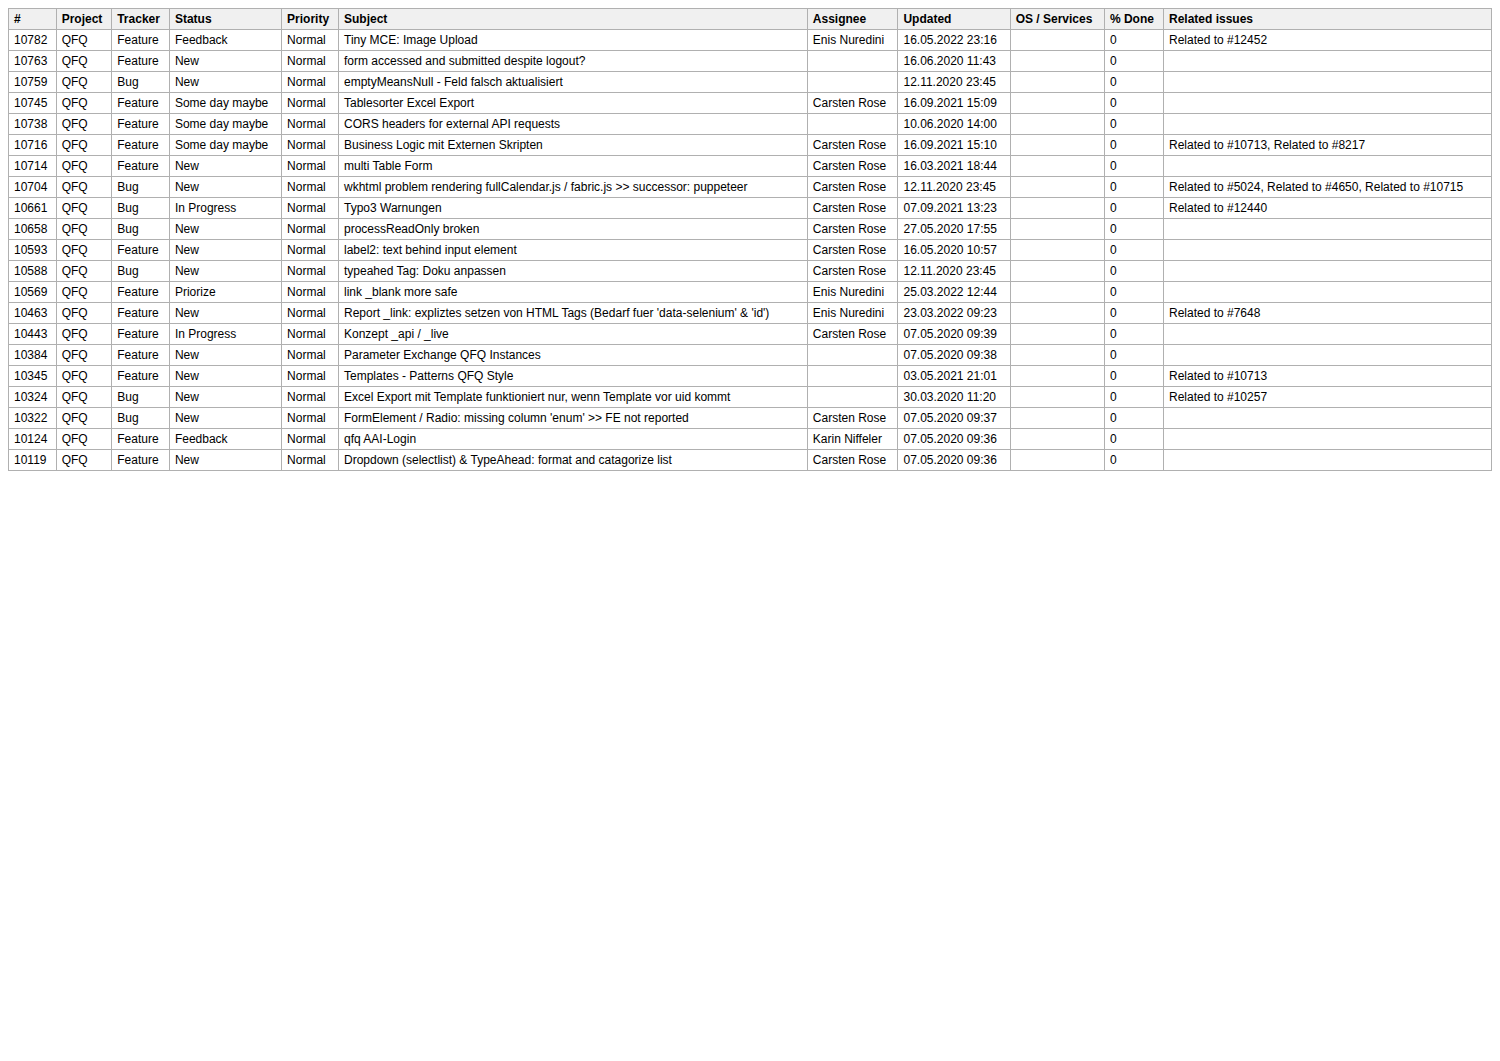| # | Project | Tracker | Status | Priority | Subject | Assignee | Updated | OS / Services | % Done | Related issues |
| --- | --- | --- | --- | --- | --- | --- | --- | --- | --- | --- |
| 10782 | QFQ | Feature | Feedback | Normal | Tiny MCE: Image Upload | Enis Nuredini | 16.05.2022 23:16 | | 0 | Related to #12452 |
| 10763 | QFQ | Feature | New | Normal | form accessed and submitted despite logout? | | 16.06.2020 11:43 | | 0 | |
| 10759 | QFQ | Bug | New | Normal | emptyMeansNull - Feld falsch aktualisiert | | 12.11.2020 23:45 | | 0 | |
| 10745 | QFQ | Feature | Some day maybe | Normal | Tablesorter Excel Export | Carsten Rose | 16.09.2021 15:09 | | 0 | |
| 10738 | QFQ | Feature | Some day maybe | Normal | CORS headers for external API requests | | 10.06.2020 14:00 | | 0 | |
| 10716 | QFQ | Feature | Some day maybe | Normal | Business Logic mit Externen Skripten | Carsten Rose | 16.09.2021 15:10 | | 0 | Related to #10713, Related to #8217 |
| 10714 | QFQ | Feature | New | Normal | multi Table Form | Carsten Rose | 16.03.2021 18:44 | | 0 | |
| 10704 | QFQ | Bug | New | Normal | wkhtml problem rendering fullCalendar.js / fabric.js >> successor: puppeteer | Carsten Rose | 12.11.2020 23:45 | | 0 | Related to #5024, Related to #4650, Related to #10715 |
| 10661 | QFQ | Bug | In Progress | Normal | Typo3 Warnungen | Carsten Rose | 07.09.2021 13:23 | | 0 | Related to #12440 |
| 10658 | QFQ | Bug | New | Normal | processReadOnly broken | Carsten Rose | 27.05.2020 17:55 | | 0 | |
| 10593 | QFQ | Feature | New | Normal | label2: text behind input element | Carsten Rose | 16.05.2020 10:57 | | 0 | |
| 10588 | QFQ | Bug | New | Normal | typeahed Tag: Doku anpassen | Carsten Rose | 12.11.2020 23:45 | | 0 | |
| 10569 | QFQ | Feature | Priorize | Normal | link _blank more safe | Enis Nuredini | 25.03.2022 12:44 | | 0 | |
| 10463 | QFQ | Feature | New | Normal | Report _link: expliztes setzen von HTML Tags (Bedarf fuer 'data-selenium' & 'id') | Enis Nuredini | 23.03.2022 09:23 | | 0 | Related to #7648 |
| 10443 | QFQ | Feature | In Progress | Normal | Konzept _api / _live | Carsten Rose | 07.05.2020 09:39 | | 0 | |
| 10384 | QFQ | Feature | New | Normal | Parameter Exchange QFQ Instances | | 07.05.2020 09:38 | | 0 | |
| 10345 | QFQ | Feature | New | Normal | Templates - Patterns QFQ Style | | 03.05.2021 21:01 | | 0 | Related to #10713 |
| 10324 | QFQ | Bug | New | Normal | Excel Export mit Template funktioniert nur, wenn Template vor uid kommt | | 30.03.2020 11:20 | | 0 | Related to #10257 |
| 10322 | QFQ | Bug | New | Normal | FormElement / Radio: missing column 'enum' >> FE not reported | Carsten Rose | 07.05.2020 09:37 | | 0 | |
| 10124 | QFQ | Feature | Feedback | Normal | qfq AAI-Login | Karin Niffeler | 07.05.2020 09:36 | | 0 | |
| 10119 | QFQ | Feature | New | Normal | Dropdown (selectlist) & TypeAhead: format and catagorize list | Carsten Rose | 07.05.2020 09:36 | | 0 | |